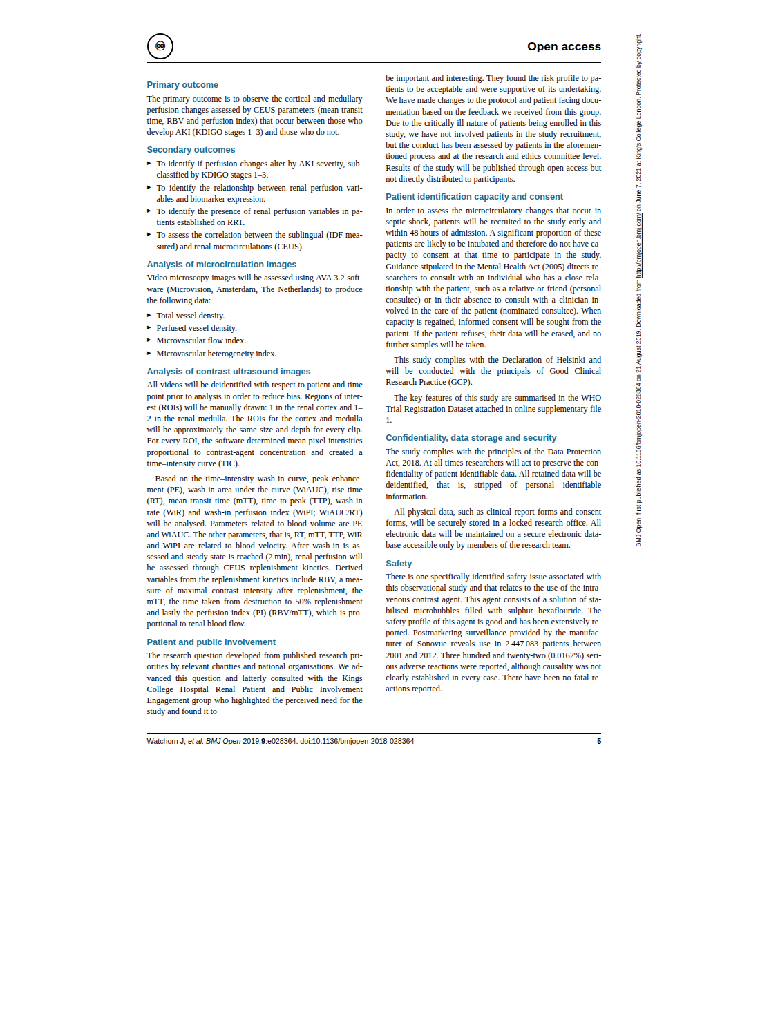BMJ Open: first published as 10.1136/bmjopen-2018-028364 on 21 August 2019. Downloaded from http://bmjopen.bmj.com/ on June 7, 2021 at King's College London. Protected by copyright.
♾
Open access
Primary outcome
The primary outcome is to observe the cortical and medullary perfusion changes assessed by CEUS parameters (mean transit time, RBV and perfusion index) that occur between those who develop AKI (KDIGO stages 1–3) and those who do not.
Secondary outcomes
To identify if perfusion changes alter by AKI severity, subclassified by KDIGO stages 1–3.
To identify the relationship between renal perfusion variables and biomarker expression.
To identify the presence of renal perfusion variables in patients established on RRT.
To assess the correlation between the sublingual (IDF measured) and renal microcirculations (CEUS).
Analysis of microcirculation images
Video microscopy images will be assessed using AVA 3.2 software (Microvision, Amsterdam, The Netherlands) to produce the following data:
Total vessel density.
Perfused vessel density.
Microvascular flow index.
Microvascular heterogeneity index.
Analysis of contrast ultrasound images
All videos will be deidentified with respect to patient and time point prior to analysis in order to reduce bias. Regions of interest (ROIs) will be manually drawn: 1 in the renal cortex and 1–2 in the renal medulla. The ROIs for the cortex and medulla will be approximately the same size and depth for every clip. For every ROI, the software determined mean pixel intensities proportional to contrast-agent concentration and created a time–intensity curve (TIC).
Based on the time–intensity wash-in curve, peak enhancement (PE), wash-in area under the curve (WiAUC), rise time (RT), mean transit time (mTT), time to peak (TTP), wash-in rate (WiR) and wash-in perfusion index (WiPI; WiAUC/RT) will be analysed. Parameters related to blood volume are PE and WiAUC. The other parameters, that is, RT, mTT, TTP, WiR and WiPI are related to blood velocity. After wash-in is assessed and steady state is reached (2 min), renal perfusion will be assessed through CEUS replenishment kinetics. Derived variables from the replenishment kinetics include RBV, a measure of maximal contrast intensity after replenishment, the mTT, the time taken from destruction to 50% replenishment and lastly the perfusion index (PI) (RBV/mTT), which is proportional to renal blood flow.
Patient and public involvement
The research question developed from published research priorities by relevant charities and national organisations. We advanced this question and latterly consulted with the Kings College Hospital Renal Patient and Public Involvement Engagement group who highlighted the perceived need for the study and found it to
be important and interesting. They found the risk profile to patients to be acceptable and were supportive of its undertaking. We have made changes to the protocol and patient facing documentation based on the feedback we received from this group. Due to the critically ill nature of patients being enrolled in this study, we have not involved patients in the study recruitment, but the conduct has been assessed by patients in the aforementioned process and at the research and ethics committee level. Results of the study will be published through open access but not directly distributed to participants.
Patient identification capacity and consent
In order to assess the microcirculatory changes that occur in septic shock, patients will be recruited to the study early and within 48 hours of admission. A significant proportion of these patients are likely to be intubated and therefore do not have capacity to consent at that time to participate in the study. Guidance stipulated in the Mental Health Act (2005) directs researchers to consult with an individual who has a close relationship with the patient, such as a relative or friend (personal consultee) or in their absence to consult with a clinician involved in the care of the patient (nominated consultee). When capacity is regained, informed consent will be sought from the patient. If the patient refuses, their data will be erased, and no further samples will be taken.
This study complies with the Declaration of Helsinki and will be conducted with the principals of Good Clinical Research Practice (GCP).
The key features of this study are summarised in the WHO Trial Registration Dataset attached in online supplementary file 1.
Confidentiality, data storage and security
The study complies with the principles of the Data Protection Act, 2018. At all times researchers will act to preserve the confidentiality of patient identifiable data. All retained data will be deidentified, that is, stripped of personal identifiable information.
All physical data, such as clinical report forms and consent forms, will be securely stored in a locked research office. All electronic data will be maintained on a secure electronic database accessible only by members of the research team.
Safety
There is one specifically identified safety issue associated with this observational study and that relates to the use of the intravenous contrast agent. This agent consists of a solution of stabilised microbubbles filled with sulphur hexaflouride. The safety profile of this agent is good and has been extensively reported. Postmarketing surveillance provided by the manufacturer of Sonovue reveals use in 2 447 083 patients between 2001 and 2012. Three hundred and twenty-two (0.0162%) serious adverse reactions were reported, although causality was not clearly established in every case. There have been no fatal reactions reported.
Watchorn J, et al. BMJ Open 2019;9:e028364. doi:10.1136/bmjopen-2018-028364
5